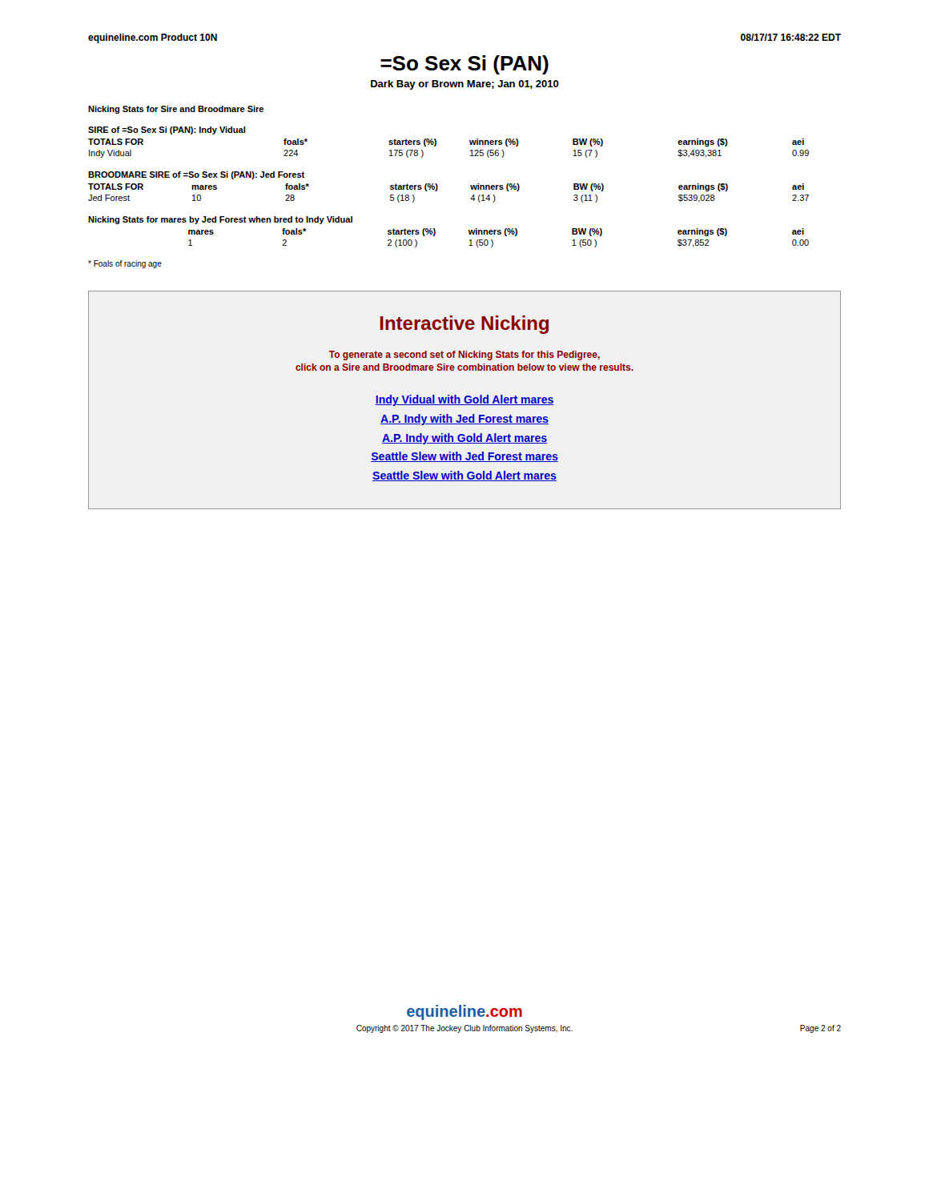equineline.com Product 10N 08/17/17 16:48:22 EDT
=So Sex Si (PAN)
Dark Bay or Brown Mare; Jan 01, 2010
Nicking Stats for Sire and Broodmare Sire
SIRE of =So Sex Si (PAN): Indy Vidual
| TOTALS FOR | | foals* | starters (%) | winners (%) | BW (%) | earnings ($) | aei |
| --- | --- | --- | --- | --- | --- | --- | --- |
| Indy Vidual | | 224 | 175 (78 ) | 125 (56 ) | 15 (7 ) | $3,493,381 | 0.99 |
BROODMARE SIRE of =So Sex Si (PAN): Jed Forest
| TOTALS FOR | mares | foals* | starters (%) | winners (%) | BW (%) | earnings ($) | aei |
| --- | --- | --- | --- | --- | --- | --- | --- |
| Jed Forest | 10 | 28 | 5 (18 ) | 4 (14 ) | 3 (11 ) | $539,028 | 2.37 |
Nicking Stats for mares by Jed Forest when bred to Indy Vidual
| | mares | foals* | starters (%) | winners (%) | BW (%) | earnings ($) | aei |
| --- | --- | --- | --- | --- | --- | --- | --- |
| | 1 | 2 | 2 (100 ) | 1 (50 ) | 1 (50 ) | $37,852 | 0.00 |
* Foals of racing age
Interactive Nicking
To generate a second set of Nicking Stats for this Pedigree,
click on a Sire and Broodmare Sire combination below to view the results.
Indy Vidual with Gold Alert mares A.P. Indy with Jed Forest mares A.P. Indy with Gold Alert mares Seattle Slew with Jed Forest mares Seattle Slew with Gold Alert mares
equine line.com
Copyright © 2017 The Jockey Club Information Systems, Inc. Page 2 of 2